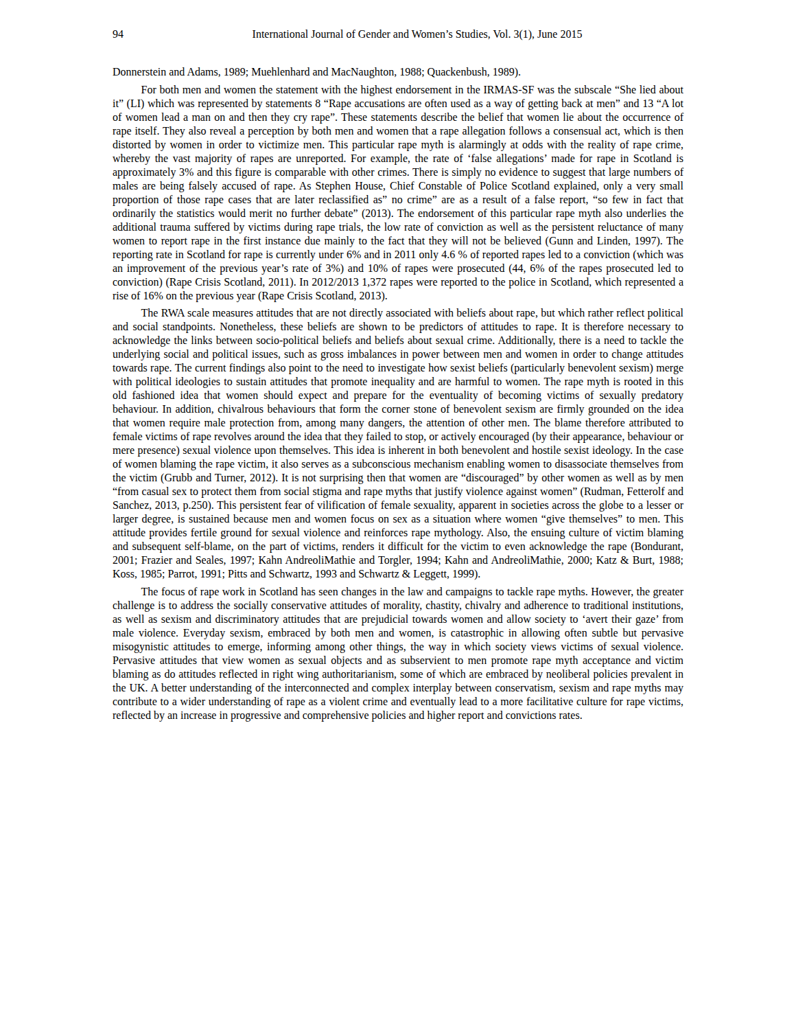94 International Journal of Gender and Women’s Studies, Vol. 3(1), June 2015
Donnerstein and Adams, 1989; Muehlenhard and MacNaughton, 1988; Quackenbush, 1989).
For both men and women the statement with the highest endorsement in the IRMAS-SF was the subscale “She lied about it” (LI) which was represented by statements 8 “Rape accusations are often used as a way of getting back at men” and 13 “A lot of women lead a man on and then they cry rape”. These statements describe the belief that women lie about the occurrence of rape itself. They also reveal a perception by both men and women that a rape allegation follows a consensual act, which is then distorted by women in order to victimize men. This particular rape myth is alarmingly at odds with the reality of rape crime, whereby the vast majority of rapes are unreported. For example, the rate of ‘false allegations’ made for rape in Scotland is approximately 3% and this figure is comparable with other crimes. There is simply no evidence to suggest that large numbers of males are being falsely accused of rape. As Stephen House, Chief Constable of Police Scotland explained, only a very small proportion of those rape cases that are later reclassified as” no crime” are as a result of a false report, “so few in fact that ordinarily the statistics would merit no further debate” (2013). The endorsement of this particular rape myth also underlies the additional trauma suffered by victims during rape trials, the low rate of conviction as well as the persistent reluctance of many women to report rape in the first instance due mainly to the fact that they will not be believed (Gunn and Linden, 1997). The reporting rate in Scotland for rape is currently under 6% and in 2011 only 4.6 % of reported rapes led to a conviction (which was an improvement of the previous year’s rate of 3%) and 10% of rapes were prosecuted (44, 6% of the rapes prosecuted led to conviction) (Rape Crisis Scotland, 2011). In 2012/2013 1,372 rapes were reported to the police in Scotland, which represented a rise of 16% on the previous year (Rape Crisis Scotland, 2013).
The RWA scale measures attitudes that are not directly associated with beliefs about rape, but which rather reflect political and social standpoints. Nonetheless, these beliefs are shown to be predictors of attitudes to rape. It is therefore necessary to acknowledge the links between socio-political beliefs and beliefs about sexual crime. Additionally, there is a need to tackle the underlying social and political issues, such as gross imbalances in power between men and women in order to change attitudes towards rape. The current findings also point to the need to investigate how sexist beliefs (particularly benevolent sexism) merge with political ideologies to sustain attitudes that promote inequality and are harmful to women. The rape myth is rooted in this old fashioned idea that women should expect and prepare for the eventuality of becoming victims of sexually predatory behaviour. In addition, chivalrous behaviours that form the corner stone of benevolent sexism are firmly grounded on the idea that women require male protection from, among many dangers, the attention of other men. The blame therefore attributed to female victims of rape revolves around the idea that they failed to stop, or actively encouraged (by their appearance, behaviour or mere presence) sexual violence upon themselves. This idea is inherent in both benevolent and hostile sexist ideology. In the case of women blaming the rape victim, it also serves as a subconscious mechanism enabling women to disassociate themselves from the victim (Grubb and Turner, 2012). It is not surprising then that women are “discouraged” by other women as well as by men “from casual sex to protect them from social stigma and rape myths that justify violence against women” (Rudman, Fetterolf and Sanchez, 2013, p.250). This persistent fear of vilification of female sexuality, apparent in societies across the globe to a lesser or larger degree, is sustained because men and women focus on sex as a situation where women “give themselves” to men. This attitude provides fertile ground for sexual violence and reinforces rape mythology. Also, the ensuing culture of victim blaming and subsequent self-blame, on the part of victims, renders it difficult for the victim to even acknowledge the rape (Bondurant, 2001; Frazier and Seales, 1997; Kahn AndreoliMathie and Torgler, 1994; Kahn and AndreoliMathie, 2000; Katz & Burt, 1988; Koss, 1985; Parrot, 1991; Pitts and Schwartz, 1993 and Schwartz & Leggett, 1999).
The focus of rape work in Scotland has seen changes in the law and campaigns to tackle rape myths. However, the greater challenge is to address the socially conservative attitudes of morality, chastity, chivalry and adherence to traditional institutions, as well as sexism and discriminatory attitudes that are prejudicial towards women and allow society to ‘avert their gaze’ from male violence. Everyday sexism, embraced by both men and women, is catastrophic in allowing often subtle but pervasive misogynistic attitudes to emerge, informing among other things, the way in which society views victims of sexual violence. Pervasive attitudes that view women as sexual objects and as subservient to men promote rape myth acceptance and victim blaming as do attitudes reflected in right wing authoritarianism, some of which are embraced by neoliberal policies prevalent in the UK. A better understanding of the interconnected and complex interplay between conservatism, sexism and rape myths may contribute to a wider understanding of rape as a violent crime and eventually lead to a more facilitative culture for rape victims, reflected by an increase in progressive and comprehensive policies and higher report and convictions rates.